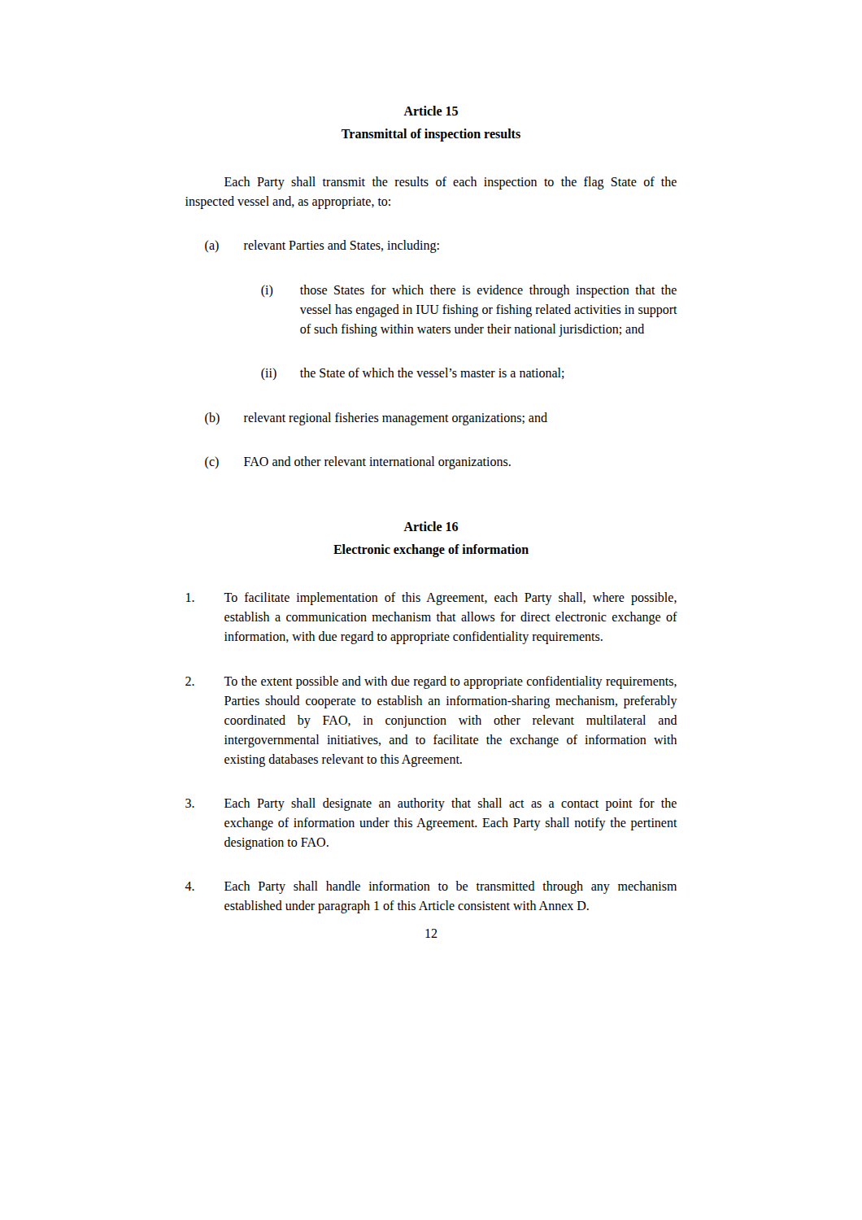Article 15
Transmittal of inspection results
Each Party shall transmit the results of each inspection to the flag State of the inspected vessel and, as appropriate, to:
(a) relevant Parties and States, including:
(i) those States for which there is evidence through inspection that the vessel has engaged in IUU fishing or fishing related activities in support of such fishing within waters under their national jurisdiction; and
(ii) the State of which the vessel’s master is a national;
(b) relevant regional fisheries management organizations; and
(c) FAO and other relevant international organizations.
Article 16
Electronic exchange of information
1. To facilitate implementation of this Agreement, each Party shall, where possible, establish a communication mechanism that allows for direct electronic exchange of information, with due regard to appropriate confidentiality requirements.
2. To the extent possible and with due regard to appropriate confidentiality requirements, Parties should cooperate to establish an information-sharing mechanism, preferably coordinated by FAO, in conjunction with other relevant multilateral and intergovernmental initiatives, and to facilitate the exchange of information with existing databases relevant to this Agreement.
3. Each Party shall designate an authority that shall act as a contact point for the exchange of information under this Agreement. Each Party shall notify the pertinent designation to FAO.
4. Each Party shall handle information to be transmitted through any mechanism established under paragraph 1 of this Article consistent with Annex D.
12